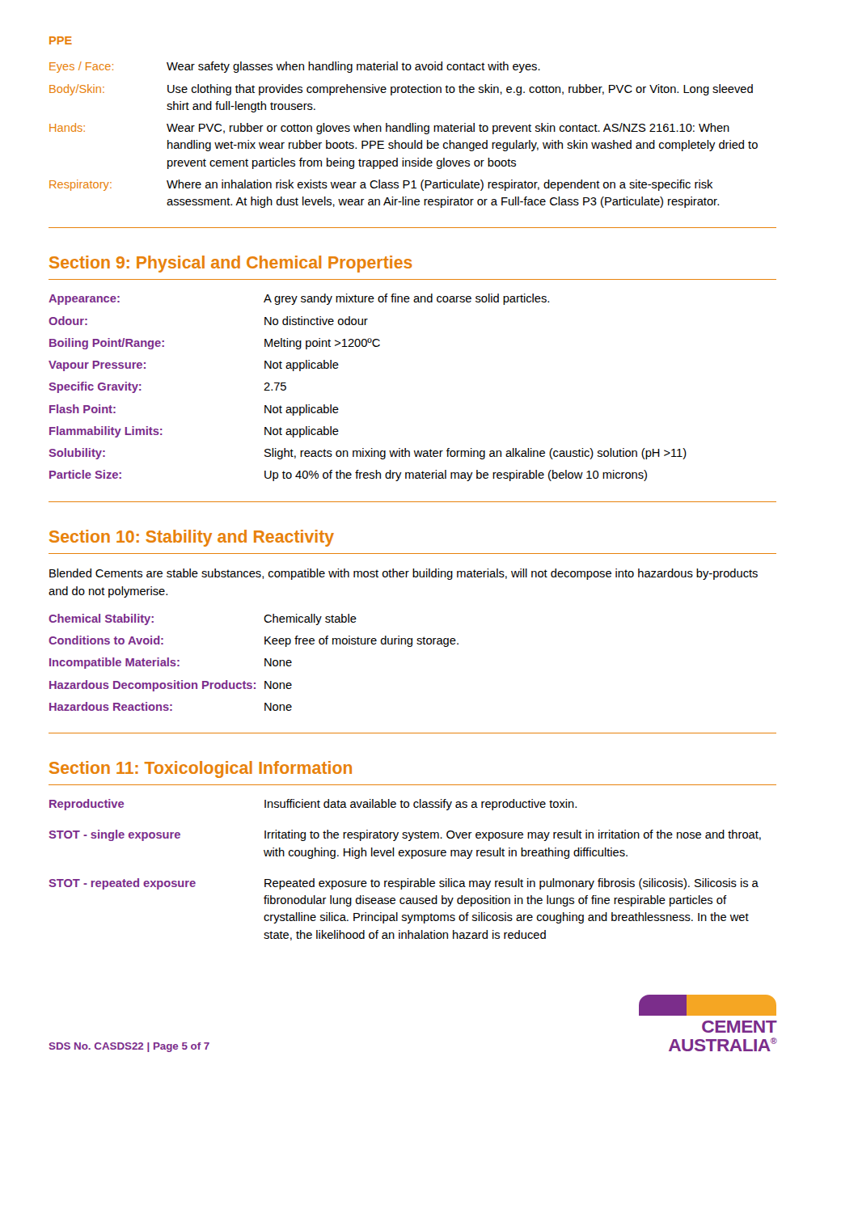PPE
| Eyes / Face: | Wear safety glasses when handling material to avoid contact with eyes. |
| Body/Skin: | Use clothing that provides comprehensive protection to the skin, e.g. cotton, rubber, PVC or Viton. Long sleeved shirt and full-length trousers. |
| Hands: | Wear PVC, rubber or cotton gloves when handling material to prevent skin contact. AS/NZS 2161.10: When handling wet-mix wear rubber boots. PPE should be changed regularly, with skin washed and completely dried to prevent cement particles from being trapped inside gloves or boots |
| Respiratory: | Where an inhalation risk exists wear a Class P1 (Particulate) respirator, dependent on a site-specific risk assessment. At high dust levels, wear an Air-line respirator or a Full-face Class P3 (Particulate) respirator. |
Section 9: Physical and Chemical Properties
| Appearance: | A grey sandy mixture of fine and coarse solid particles. |
| Odour: | No distinctive odour |
| Boiling Point/Range: | Melting point >1200ºC |
| Vapour Pressure: | Not applicable |
| Specific Gravity: | 2.75 |
| Flash Point: | Not applicable |
| Flammability Limits: | Not applicable |
| Solubility: | Slight, reacts on mixing with water forming an alkaline (caustic) solution (pH >11) |
| Particle Size: | Up to 40% of the fresh dry material may be respirable (below 10 microns) |
Section 10: Stability and Reactivity
Blended Cements are stable substances, compatible with most other building materials, will not decompose into hazardous by-products and do not polymerise.
| Chemical Stability: | Chemically stable |
| Conditions to Avoid: | Keep free of moisture during storage. |
| Incompatible Materials: | None |
| Hazardous Decomposition Products: | None |
| Hazardous Reactions: | None |
Section 11: Toxicological Information
| Reproductive | Insufficient data available to classify as a reproductive toxin. |
| STOT - single exposure | Irritating to the respiratory system. Over exposure may result in irritation of the nose and throat, with coughing. High level exposure may result in breathing difficulties. |
| STOT - repeated exposure | Repeated exposure to respirable silica may result in pulmonary fibrosis (silicosis). Silicosis is a fibronodular lung disease caused by deposition in the lungs of fine respirable particles of crystalline silica. Principal symptoms of silicosis are coughing and breathlessness. In the wet state, the likelihood of an inhalation hazard is reduced |
SDS No. CASDS22 | Page 5 of 7
CEMENT
AUSTRALIA®